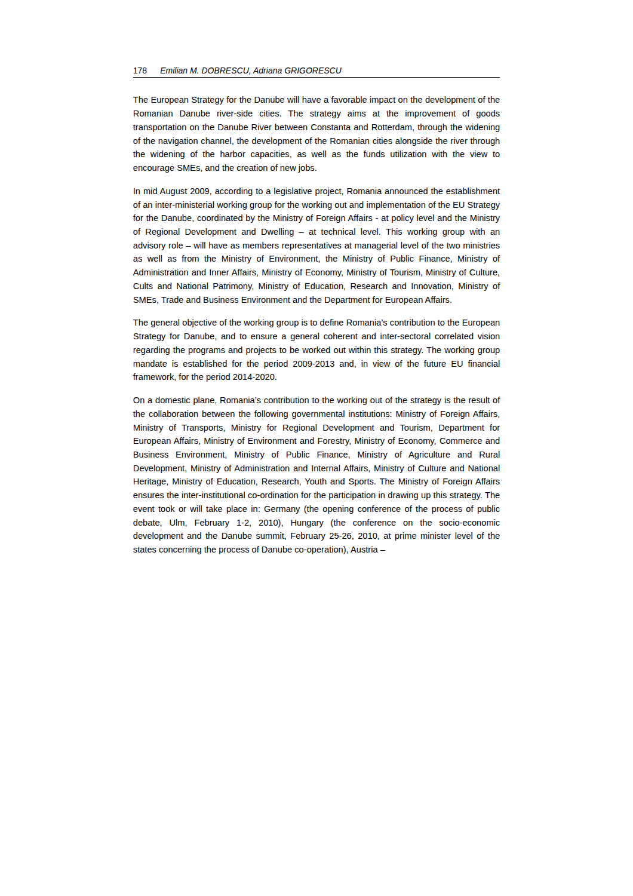178 Emilian M. DOBRESCU, Adriana GRIGORESCU
The European Strategy for the Danube will have a favorable impact on the development of the Romanian Danube river-side cities. The strategy aims at the improvement of goods transportation on the Danube River between Constanta and Rotterdam, through the widening of the navigation channel, the development of the Romanian cities alongside the river through the widening of the harbor capacities, as well as the funds utilization with the view to encourage SMEs, and the creation of new jobs.
In mid August 2009, according to a legislative project, Romania announced the establishment of an inter-ministerial working group for the working out and implementation of the EU Strategy for the Danube, coordinated by the Ministry of Foreign Affairs - at policy level and the Ministry of Regional Development and Dwelling – at technical level. This working group with an advisory role – will have as members representatives at managerial level of the two ministries as well as from the Ministry of Environment, the Ministry of Public Finance, Ministry of Administration and Inner Affairs, Ministry of Economy, Ministry of Tourism, Ministry of Culture, Cults and National Patrimony, Ministry of Education, Research and Innovation, Ministry of SMEs, Trade and Business Environment and the Department for European Affairs.
The general objective of the working group is to define Romania’s contribution to the European Strategy for Danube, and to ensure a general coherent and inter-sectoral correlated vision regarding the programs and projects to be worked out within this strategy. The working group mandate is established for the period 2009-2013 and, in view of the future EU financial framework, for the period 2014-2020.
On a domestic plane, Romania’s contribution to the working out of the strategy is the result of the collaboration between the following governmental institutions: Ministry of Foreign Affairs, Ministry of Transports, Ministry for Regional Development and Tourism, Department for European Affairs, Ministry of Environment and Forestry, Ministry of Economy, Commerce and Business Environment, Ministry of Public Finance, Ministry of Agriculture and Rural Development, Ministry of Administration and Internal Affairs, Ministry of Culture and National Heritage, Ministry of Education, Research, Youth and Sports. The Ministry of Foreign Affairs ensures the inter-institutional co-ordination for the participation in drawing up this strategy. The event took or will take place in: Germany (the opening conference of the process of public debate, Ulm, February 1-2, 2010), Hungary (the conference on the socio-economic development and the Danube summit, February 25-26, 2010, at prime minister level of the states concerning the process of Danube co-operation), Austria –